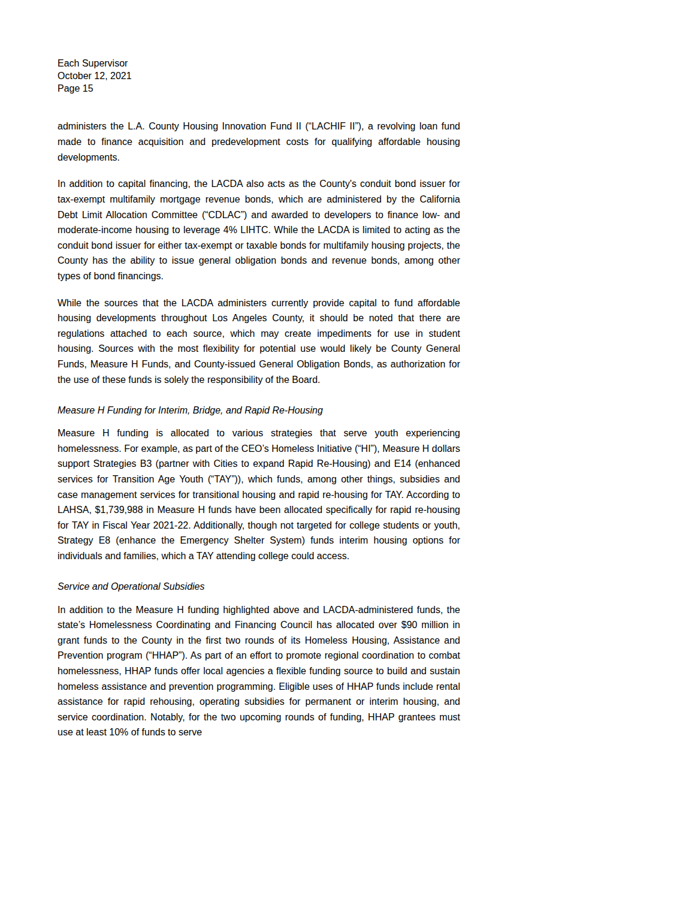Each Supervisor
October 12, 2021
Page 15
administers the L.A. County Housing Innovation Fund II (“LACHIF II”), a revolving loan fund made to finance acquisition and predevelopment costs for qualifying affordable housing developments.
In addition to capital financing, the LACDA also acts as the County's conduit bond issuer for tax-exempt multifamily mortgage revenue bonds, which are administered by the California Debt Limit Allocation Committee (“CDLAC”) and awarded to developers to finance low- and moderate-income housing to leverage 4% LIHTC. While the LACDA is limited to acting as the conduit bond issuer for either tax-exempt or taxable bonds for multifamily housing projects, the County has the ability to issue general obligation bonds and revenue bonds, among other types of bond financings.
While the sources that the LACDA administers currently provide capital to fund affordable housing developments throughout Los Angeles County, it should be noted that there are regulations attached to each source, which may create impediments for use in student housing. Sources with the most flexibility for potential use would likely be County General Funds, Measure H Funds, and County-issued General Obligation Bonds, as authorization for the use of these funds is solely the responsibility of the Board.
Measure H Funding for Interim, Bridge, and Rapid Re-Housing
Measure H funding is allocated to various strategies that serve youth experiencing homelessness. For example, as part of the CEO’s Homeless Initiative (“HI”), Measure H dollars support Strategies B3 (partner with Cities to expand Rapid Re-Housing) and E14 (enhanced services for Transition Age Youth (“TAY”)), which funds, among other things, subsidies and case management services for transitional housing and rapid re-housing for TAY. According to LAHSA, $1,739,988 in Measure H funds have been allocated specifically for rapid re-housing for TAY in Fiscal Year 2021-22. Additionally, though not targeted for college students or youth, Strategy E8 (enhance the Emergency Shelter System) funds interim housing options for individuals and families, which a TAY attending college could access.
Service and Operational Subsidies
In addition to the Measure H funding highlighted above and LACDA-administered funds, the state’s Homelessness Coordinating and Financing Council has allocated over $90 million in grant funds to the County in the first two rounds of its Homeless Housing, Assistance and Prevention program (“HHAP”). As part of an effort to promote regional coordination to combat homelessness, HHAP funds offer local agencies a flexible funding source to build and sustain homeless assistance and prevention programming. Eligible uses of HHAP funds include rental assistance for rapid rehousing, operating subsidies for permanent or interim housing, and service coordination. Notably, for the two upcoming rounds of funding, HHAP grantees must use at least 10% of funds to serve